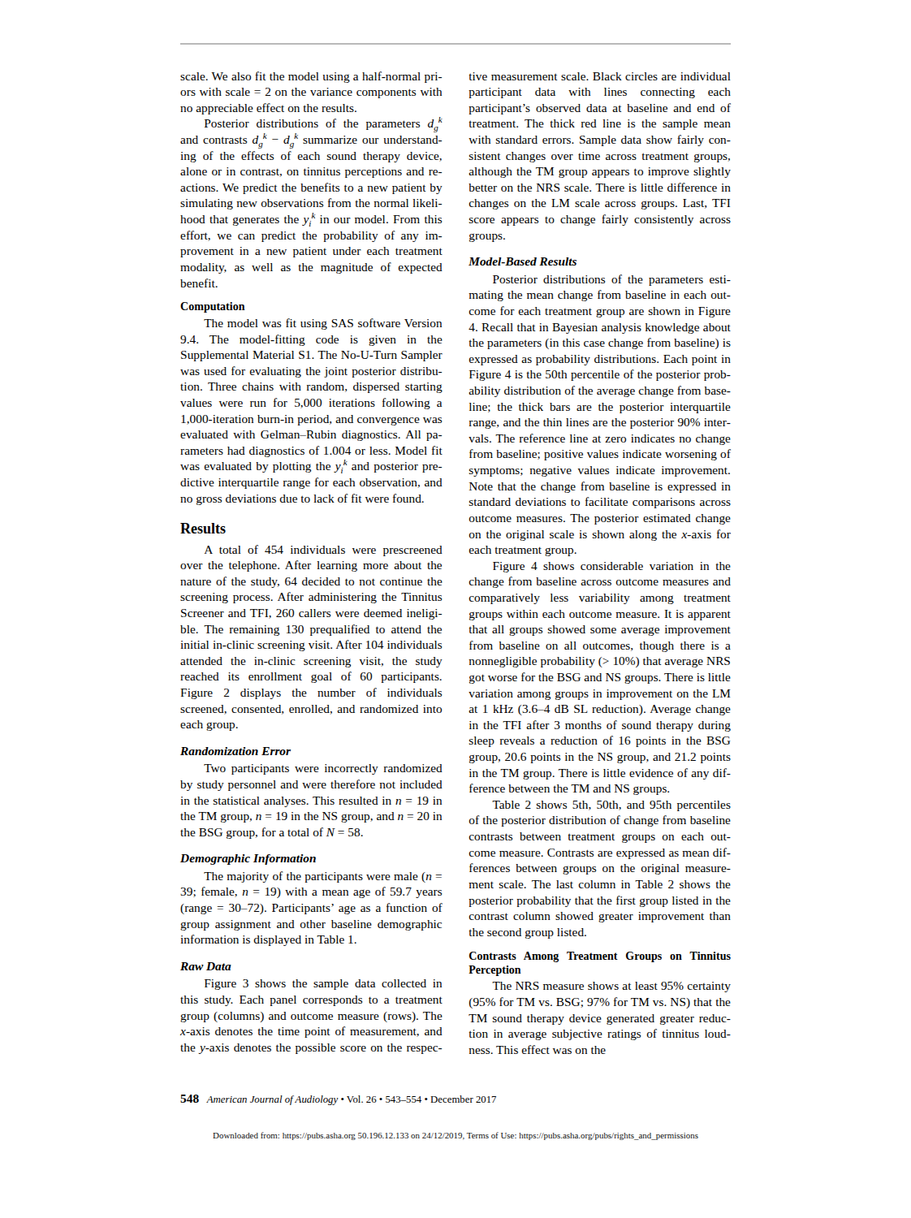scale. We also fit the model using a half-normal priors with scale = 2 on the variance components with no appreciable effect on the results.
Posterior distributions of the parameters dgk and contrasts dgk − dgk summarize our understanding of the effects of each sound therapy device, alone or in contrast, on tinnitus perceptions and reactions. We predict the benefits to a new patient by simulating new observations from the normal likelihood that generates the yik in our model. From this effort, we can predict the probability of any improvement in a new patient under each treatment modality, as well as the magnitude of expected benefit.
Computation
The model was fit using SAS software Version 9.4. The model-fitting code is given in the Supplemental Material S1. The No-U-Turn Sampler was used for evaluating the joint posterior distribution. Three chains with random, dispersed starting values were run for 5,000 iterations following a 1,000-iteration burn-in period, and convergence was evaluated with Gelman–Rubin diagnostics. All parameters had diagnostics of 1.004 or less. Model fit was evaluated by plotting the yik and posterior predictive interquartile range for each observation, and no gross deviations due to lack of fit were found.
Results
A total of 454 individuals were prescreened over the telephone. After learning more about the nature of the study, 64 decided to not continue the screening process. After administering the Tinnitus Screener and TFI, 260 callers were deemed ineligible. The remaining 130 prequalified to attend the initial in-clinic screening visit. After 104 individuals attended the in-clinic screening visit, the study reached its enrollment goal of 60 participants. Figure 2 displays the number of individuals screened, consented, enrolled, and randomized into each group.
Randomization Error
Two participants were incorrectly randomized by study personnel and were therefore not included in the statistical analyses. This resulted in n = 19 in the TM group, n = 19 in the NS group, and n = 20 in the BSG group, for a total of N = 58.
Demographic Information
The majority of the participants were male (n = 39; female, n = 19) with a mean age of 59.7 years (range = 30–72). Participants’ age as a function of group assignment and other baseline demographic information is displayed in Table 1.
Raw Data
Figure 3 shows the sample data collected in this study. Each panel corresponds to a treatment group (columns) and outcome measure (rows). The x-axis denotes the time point of measurement, and the y-axis denotes the possible score on the respective measurement scale. Black circles are individual participant data with lines connecting each participant’s observed data at baseline and end of treatment. The thick red line is the sample mean with standard errors. Sample data show fairly consistent changes over time across treatment groups, although the TM group appears to improve slightly better on the NRS scale. There is little difference in changes on the LM scale across groups. Last, TFI score appears to change fairly consistently across groups.
Model-Based Results
Posterior distributions of the parameters estimating the mean change from baseline in each outcome for each treatment group are shown in Figure 4. Recall that in Bayesian analysis knowledge about the parameters (in this case change from baseline) is expressed as probability distributions. Each point in Figure 4 is the 50th percentile of the posterior probability distribution of the average change from baseline; the thick bars are the posterior interquartile range, and the thin lines are the posterior 90% intervals. The reference line at zero indicates no change from baseline; positive values indicate worsening of symptoms; negative values indicate improvement. Note that the change from baseline is expressed in standard deviations to facilitate comparisons across outcome measures. The posterior estimated change on the original scale is shown along the x-axis for each treatment group.
Figure 4 shows considerable variation in the change from baseline across outcome measures and comparatively less variability among treatment groups within each outcome measure. It is apparent that all groups showed some average improvement from baseline on all outcomes, though there is a nonnegligible probability (> 10%) that average NRS got worse for the BSG and NS groups. There is little variation among groups in improvement on the LM at 1 kHz (3.6–4 dB SL reduction). Average change in the TFI after 3 months of sound therapy during sleep reveals a reduction of 16 points in the BSG group, 20.6 points in the NS group, and 21.2 points in the TM group. There is little evidence of any difference between the TM and NS groups.
Table 2 shows 5th, 50th, and 95th percentiles of the posterior distribution of change from baseline contrasts between treatment groups on each outcome measure. Contrasts are expressed as mean differences between groups on the original measurement scale. The last column in Table 2 shows the posterior probability that the first group listed in the contrast column showed greater improvement than the second group listed.
Contrasts Among Treatment Groups on Tinnitus Perception
The NRS measure shows at least 95% certainty (95% for TM vs. BSG; 97% for TM vs. NS) that the TM sound therapy device generated greater reduction in average subjective ratings of tinnitus loudness. This effect was on the
548 American Journal of Audiology • Vol. 26 • 543–554 • December 2017
Downloaded from: https://pubs.asha.org 50.196.12.133 on 24/12/2019, Terms of Use: https://pubs.asha.org/pubs/rights_and_permissions